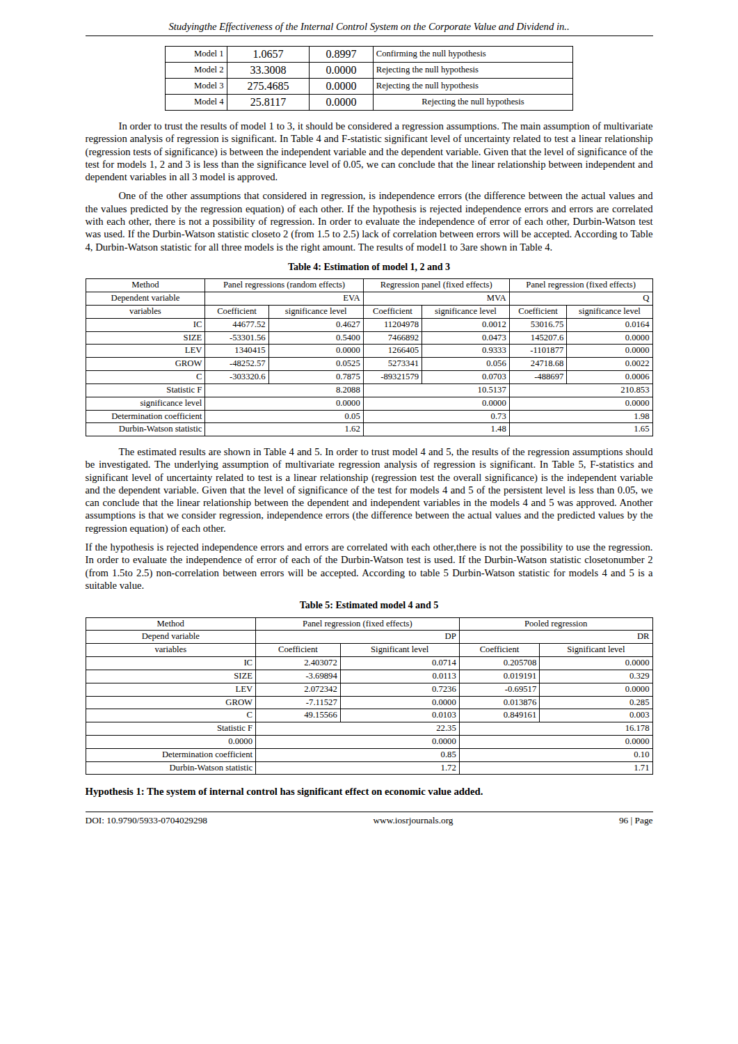Studyingthe Effectiveness of the Internal Control System on the Corporate Value and Dividend in..
| Model 1 | 1.0657 | 0.8997 | Confirming the null hypothesis |
| Model 2 | 33.3008 | 0.0000 | Rejecting the null hypothesis |
| Model 3 | 275.4685 | 0.0000 | Rejecting the null hypothesis |
| Model 4 | 25.8117 | 0.0000 | Rejecting the null hypothesis |
In order to trust the results of model 1 to 3, it should be considered a regression assumptions. The main assumption of multivariate regression analysis of regression is significant. In Table 4 and F-statistic significant level of uncertainty related to test a linear relationship (regression tests of significance) is between the independent variable and the dependent variable. Given that the level of significance of the test for models 1, 2 and 3 is less than the significance level of 0.05, we can conclude that the linear relationship between independent and dependent variables in all 3 model is approved.
One of the other assumptions that considered in regression, is independence errors (the difference between the actual values and the values predicted by the regression equation) of each other. If the hypothesis is rejected independence errors and errors are correlated with each other, there is not a possibility of regression. In order to evaluate the independence of error of each other, Durbin-Watson test was used. If the Durbin-Watson statistic closeto 2 (from 1.5 to 2.5) lack of correlation between errors will be accepted. According to Table 4, Durbin-Watson statistic for all three models is the right amount. The results of model1 to 3are shown in Table 4.
Table 4: Estimation of model 1, 2 and 3
| Method | Panel regressions (random effects) | Regression panel (fixed effects) | Panel regression (fixed effects) |
| Dependent variable | EVA | MVA | Q |
| variables | Coefficient | significance level | Coefficient | significance level | Coefficient | significance level |
| IC | 44677.52 | 0.4627 | 11204978 | 0.0012 | 53016.75 | 0.0164 |
| SIZE | -53301.56 | 0.5400 | 7466892 | 0.0473 | 145207.6 | 0.0000 |
| LEV | 1340415 | 0.0000 | 1266405 | 0.9333 | -1101877 | 0.0000 |
| GROW | -48252.57 | 0.0525 | 5273341 | 0.056 | 24718.68 | 0.0022 |
| C | -303320.6 | 0.7875 | -89321579 | 0.0703 | -488697 | 0.0006 |
| Statistic F | 8.2088 | 10.5137 | 210.853 |
| significance level | 0.0000 | 0.0000 | 0.0000 |
| Determination coefficient | 0.05 | 0.73 | 1.98 |
| Durbin-Watson statistic | 1.62 | 1.48 | 1.65 |
The estimated results are shown in Table 4 and 5. In order to trust model 4 and 5, the results of the regression assumptions should be investigated. The underlying assumption of multivariate regression analysis of regression is significant. In Table 5, F-statistics and significant level of uncertainty related to test is a linear relationship (regression test the overall significance) is the independent variable and the dependent variable. Given that the level of significance of the test for models 4 and 5 of the persistent level is less than 0.05, we can conclude that the linear relationship between the dependent and independent variables in the models 4 and 5 was approved. Another assumptions is that we consider regression, independence errors (the difference between the actual values and the predicted values by the regression equation) of each other.
If the hypothesis is rejected independence errors and errors are correlated with each other,there is not the possibility to use the regression. In order to evaluate the independence of error of each of the Durbin-Watson test is used. If the Durbin-Watson statistic closetonumber 2 (from 1.5to 2.5) non-correlation between errors will be accepted. According to table 5 Durbin-Watson statistic for models 4 and 5 is a suitable value.
Table 5: Estimated model 4 and 5
| Method | Panel regression (fixed effects) | Pooled regression |
| Depend variable | DP | DR |
| variables | Coefficient | Significant level | Coefficient | Significant level |
| IC | 2.403072 | 0.0714 | 0.205708 | 0.0000 |
| SIZE | -3.69894 | 0.0113 | 0.019191 | 0.329 |
| LEV | 2.072342 | 0.7236 | -0.69517 | 0.0000 |
| GROW | -7.11527 | 0.0000 | 0.013876 | 0.285 |
| C | 49.15566 | 0.0103 | 0.849161 | 0.003 |
| Statistic F | 22.35 | 16.178 |
| 0.0000 | 0.0000 | 0.0000 |
| Determination coefficient | 0.85 | 0.10 |
| Durbin-Watson statistic | 1.72 | 1.71 |
Hypothesis 1: The system of internal control has significant effect on economic value added.
DOI: 10.9790/5933-0704029298 www.iosrjournals.org 96 | Page